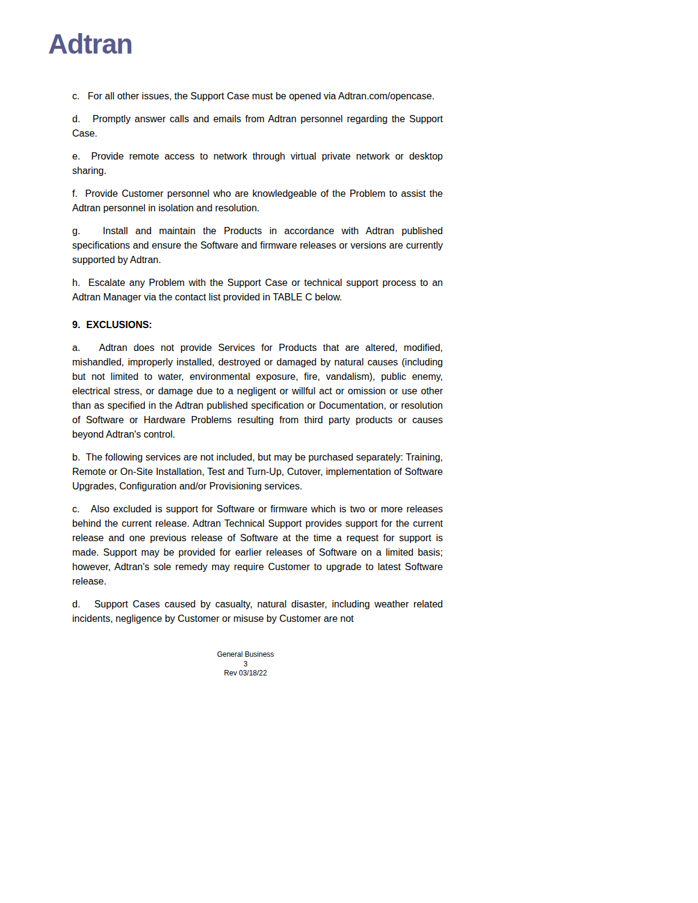Adtran
c. For all other issues, the Support Case must be opened via Adtran.com/opencase.
d. Promptly answer calls and emails from Adtran personnel regarding the Support Case.
e. Provide remote access to network through virtual private network or desktop sharing.
f. Provide Customer personnel who are knowledgeable of the Problem to assist the Adtran personnel in isolation and resolution.
g. Install and maintain the Products in accordance with Adtran published specifications and ensure the Software and firmware releases or versions are currently supported by Adtran.
h. Escalate any Problem with the Support Case or technical support process to an Adtran Manager via the contact list provided in TABLE C below.
9. EXCLUSIONS:
a. Adtran does not provide Services for Products that are altered, modified, mishandled, improperly installed, destroyed or damaged by natural causes (including but not limited to water, environmental exposure, fire, vandalism), public enemy, electrical stress, or damage due to a negligent or willful act or omission or use other than as specified in the Adtran published specification or Documentation, or resolution of Software or Hardware Problems resulting from third party products or causes beyond Adtran's control.
b. The following services are not included, but may be purchased separately: Training, Remote or On-Site Installation, Test and Turn-Up, Cutover, implementation of Software Upgrades, Configuration and/or Provisioning services.
c. Also excluded is support for Software or firmware which is two or more releases behind the current release. Adtran Technical Support provides support for the current release and one previous release of Software at the time a request for support is made. Support may be provided for earlier releases of Software on a limited basis; however, Adtran's sole remedy may require Customer to upgrade to latest Software release.
d. Support Cases caused by casualty, natural disaster, including weather related incidents, negligence by Customer or misuse by Customer are not
General Business
3
Rev 03/18/22